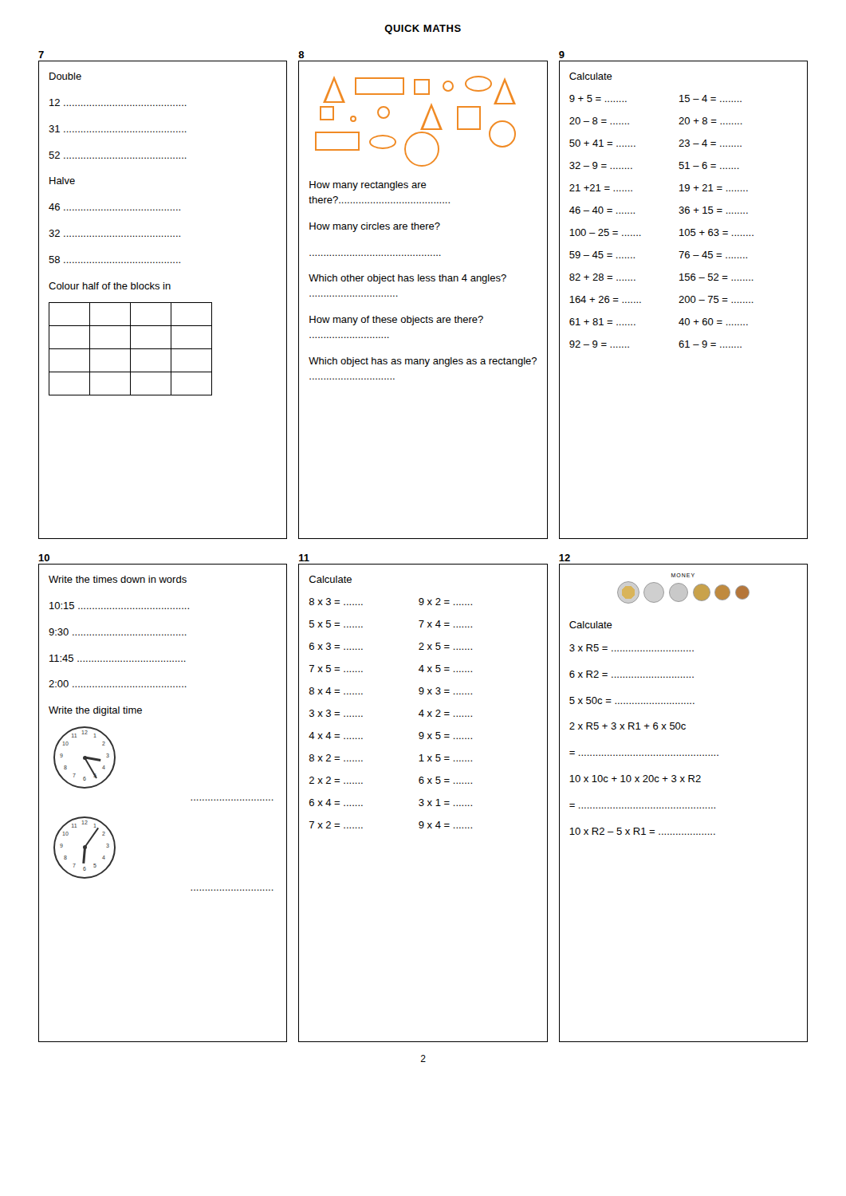QUICK MATHS
| 7 | 8 | 9 |
| Double 12 ........................................... 31 ........................................... 52 ........................................... Halve 46 ......................................... 32 ......................................... 58 ......................................... Colour half of the blocks in | How many rectangles are there?....................................... How many circles are there? .............................................. Which other object has less than 4 angles? ............................... How many of these objects are there? ............................ Which object has as many angles as a rectangle? .............................. | Calculate / 9 + 5 = ........ / 15 – 4 = ........ / / 20 – 8 = ....... / 20 + 8 = ........ / / 50 + 41 = ....... / 23 – 4 = ........ / / 32 – 9 = ........ / 51 – 6 = ....... / / 21 +21 = ....... / 19 + 21 = ........ / / 46 – 40 = ....... / 36 + 15 = ........ / / 100 – 25 = ....... / 105 + 63 = ........ / / 59 – 45 = ....... / 76 – 45 = ........ / / 82 + 28 = ....... / 156 – 52 = ........ / / 164 + 26 = ....... / 200 – 75 = ........ / / 61 + 81 = ....... / 40 + 60 = ........ / / 92 – 9 = ....... / 61 – 9 = ........ / |
| 10 | 11 | 12 |
| Write the times down in words 10:15 ....................................... 9:30 ........................................ 11:45 ...................................... 2:00 ........................................ Write the digital time 12 1 2 3 4 5 6 7 8 9 10 11 ............................. 12 1 2 3 4 5 6 7 8 9 10 11 ............................. | Calculate / 8 x 3 = ....... / 9 x 2 = ....... / / 5 x 5 = ....... / 7 x 4 = ....... / / 6 x 3 = ....... / 2 x 5 = ....... / / 7 x 5 = ....... / 4 x 5 = ....... / / 8 x 4 = ....... / 9 x 3 = ....... / / 3 x 3 = ....... / 4 x 2 = ....... / / 4 x 4 = ....... / 9 x 5 = ....... / / 8 x 2 = ....... / 1 x 5 = ....... / / 2 x 2 = ....... / 6 x 5 = ....... / / 6 x 4 = ....... / 3 x 1 = ....... / / 7 x 2 = ....... / 9 x 4 = ....... / | MONEY Calculate 3 x R5 = ............................. 6 x R2 = ............................. 5 x 50c = ............................ 2 x R5 + 3 x R1 + 6 x 50c = ................................................. 10 x 10c + 10 x 20c + 3 x R2 = ................................................ 10 x R2 – 5 x R1 = .................... |
2